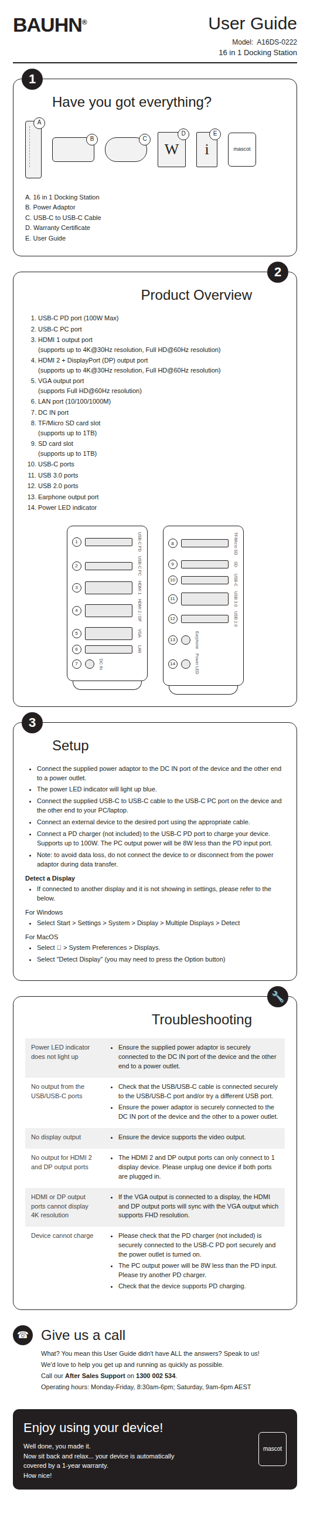BAUHN®
User Guide
Model: A16DS-0222
16 in 1 Docking Station
1
Have you got everything?
A
B
C
W
D
i
E
mascot
A. 16 in 1 Docking Station
B. Power Adaptor
C. USB-C to USB-C Cable
D. Warranty Certificate
E. User Guide
2
Product Overview
USB-C PD port (100W Max)
USB-C PC port
HDMI 1 output port
(supports up to 4K@30Hz resolution, Full HD@60Hz resolution)
HDMI 2 + DisplayPort (DP) output port
(supports up to 4K@30Hz resolution, Full HD@60Hz resolution)
VGA output port
(supports Full HD@60Hz resolution)
LAN port (10/100/1000M)
DC IN port
TF/Micro SD card slot
(supports up to 1TB)
SD card slot
(supports up to 1TB)
USB-C ports
USB 3.0 ports
USB 2.0 ports
Earphone output port
Power LED indicator
1 USB-C PD
2 USB-C PC
3 HDMI 1
4 HDMI 2 / DP
5 VGA
6 LAN
7 DC IN
8 TF/Micro SD
9 SD
10 USB-C
11 USB 3.0
12 USB 2.0
13 Earphone
14 Power LED
3
Setup
Connect the supplied power adaptor to the DC IN port of the device and the other end to a power outlet.
The power LED indicator will light up blue.
Connect the supplied USB-C to USB-C cable to the USB-C PC port on the device and the other end to your PC/laptop.
Connect an external device to the desired port using the appropriate cable.
Connect a PD charger (not included) to the USB-C PD port to charge your device. Supports up to 100W. The PC output power will be 8W less than the PD input port.
Note: to avoid data loss, do not connect the device to or disconnect from the power adaptor during data transfer.
Detect a Display
If connected to another display and it is not showing in settings, please refer to the below.
For Windows
Select Start > Settings > System > Display > Multiple Displays > Detect
For MacOS
Select  > System Preferences > Displays.
Select "Detect Display" (you may need to press the Option button)
🔧
Troubleshooting
| Power LED indicator does not light up | Ensure the supplied power adaptor is securely connected to the DC IN port of the device and the other end to a power outlet. |
| No output from the USB/USB-C ports | Check that the USB/USB-C cable is connected securely to the USB/USB-C port and/or try a different USB port. Ensure the power adaptor is securely connected to the DC IN port of the device and the other to a power outlet. |
| No display output | Ensure the device supports the video output. |
| No output for HDMI 2 and DP output ports | The HDMI 2 and DP output ports can only connect to 1 display device. Please unplug one device if both ports are plugged in. |
| HDMI or DP output ports cannot display 4K resolution | If the VGA output is connected to a display, the HDMI and DP output ports will sync with the VGA output which supports FHD resolution. |
| Device cannot charge | Please check that the PD charger (not included) is securely connected to the USB-C PD port securely and the power outlet is turned on. The PC output power will be 8W less than the PD input. Please try another PD charger. Check that the device supports PD charging. |
☎
Give us a call
What? You mean this User Guide didn't have ALL the answers? Speak to us!
We'd love to help you get up and running as quickly as possible.
Call our After Sales Support on 1300 002 534.
Operating hours: Monday-Friday, 8:30am-6pm; Saturday, 9am-6pm AEST
Enjoy using your device!
Well done, you made it.
Now sit back and relax... your device is automatically
covered by a 1-year warranty.
How nice!
mascot